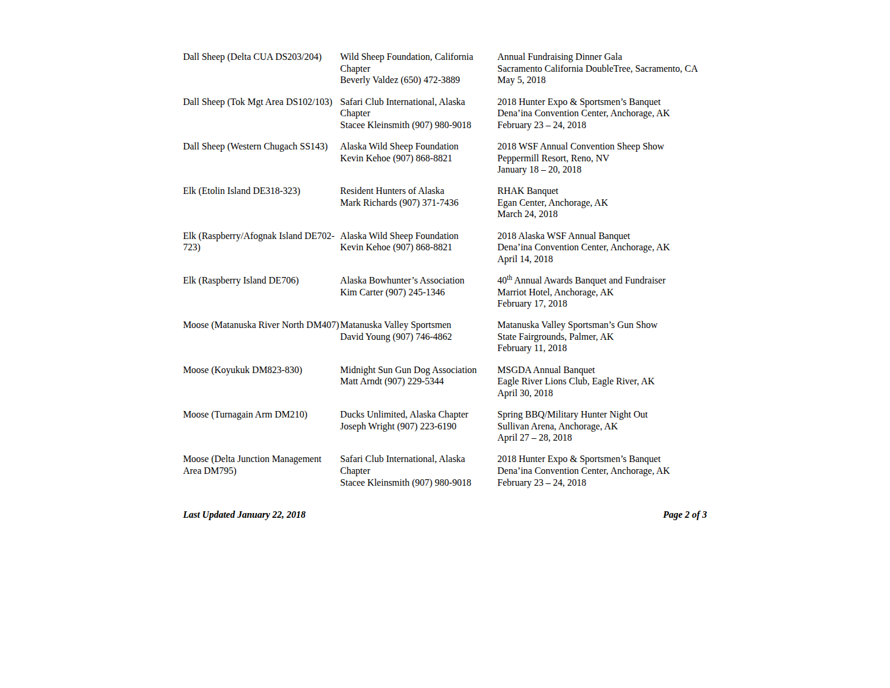| Dall Sheep (Delta CUA DS203/204) | Wild Sheep Foundation, California Chapter Beverly Valdez (650) 472-3889 | Annual Fundraising Dinner Gala Sacramento California DoubleTree, Sacramento, CA May 5, 2018 |
| Dall Sheep (Tok Mgt Area DS102/103) | Safari Club International, Alaska Chapter Stacee Kleinsmith (907) 980-9018 | 2018 Hunter Expo & Sportsmen’s Banquet Dena’ina Convention Center, Anchorage, AK February 23 – 24, 2018 |
| Dall Sheep (Western Chugach SS143) | Alaska Wild Sheep Foundation Kevin Kehoe (907) 868-8821 | 2018 WSF Annual Convention Sheep Show Peppermill Resort, Reno, NV January 18 – 20, 2018 |
| Elk (Etolin Island DE318-323) | Resident Hunters of Alaska Mark Richards (907) 371-7436 | RHAK Banquet Egan Center, Anchorage, AK March 24, 2018 |
| Elk (Raspberry/Afognak Island DE702-723) | Alaska Wild Sheep Foundation Kevin Kehoe (907) 868-8821 | 2018 Alaska WSF Annual Banquet Dena’ina Convention Center, Anchorage, AK April 14, 2018 |
| Elk (Raspberry Island DE706) | Alaska Bowhunter’s Association Kim Carter (907) 245-1346 | 40 th Annual Awards Banquet and Fundraiser Marriot Hotel, Anchorage, AK February 17, 2018 |
| Moose (Matanuska River North DM407) | Matanuska Valley Sportsmen David Young (907) 746-4862 | Matanuska Valley Sportsman’s Gun Show State Fairgrounds, Palmer, AK February 11, 2018 |
| Moose (Koyukuk DM823-830) | Midnight Sun Gun Dog Association Matt Arndt (907) 229-5344 | MSGDA Annual Banquet Eagle River Lions Club, Eagle River, AK April 30, 2018 |
| Moose (Turnagain Arm DM210) | Ducks Unlimited, Alaska Chapter Joseph Wright (907) 223-6190 | Spring BBQ/Military Hunter Night Out Sullivan Arena, Anchorage, AK April 27 – 28, 2018 |
| Moose (Delta Junction Management Area DM795) | Safari Club International, Alaska Chapter Stacee Kleinsmith (907) 980-9018 | 2018 Hunter Expo & Sportsmen’s Banquet Dena’ina Convention Center, Anchorage, AK February 23 – 24, 2018 |
Last Updated January 22, 2018 Page 2 of 3